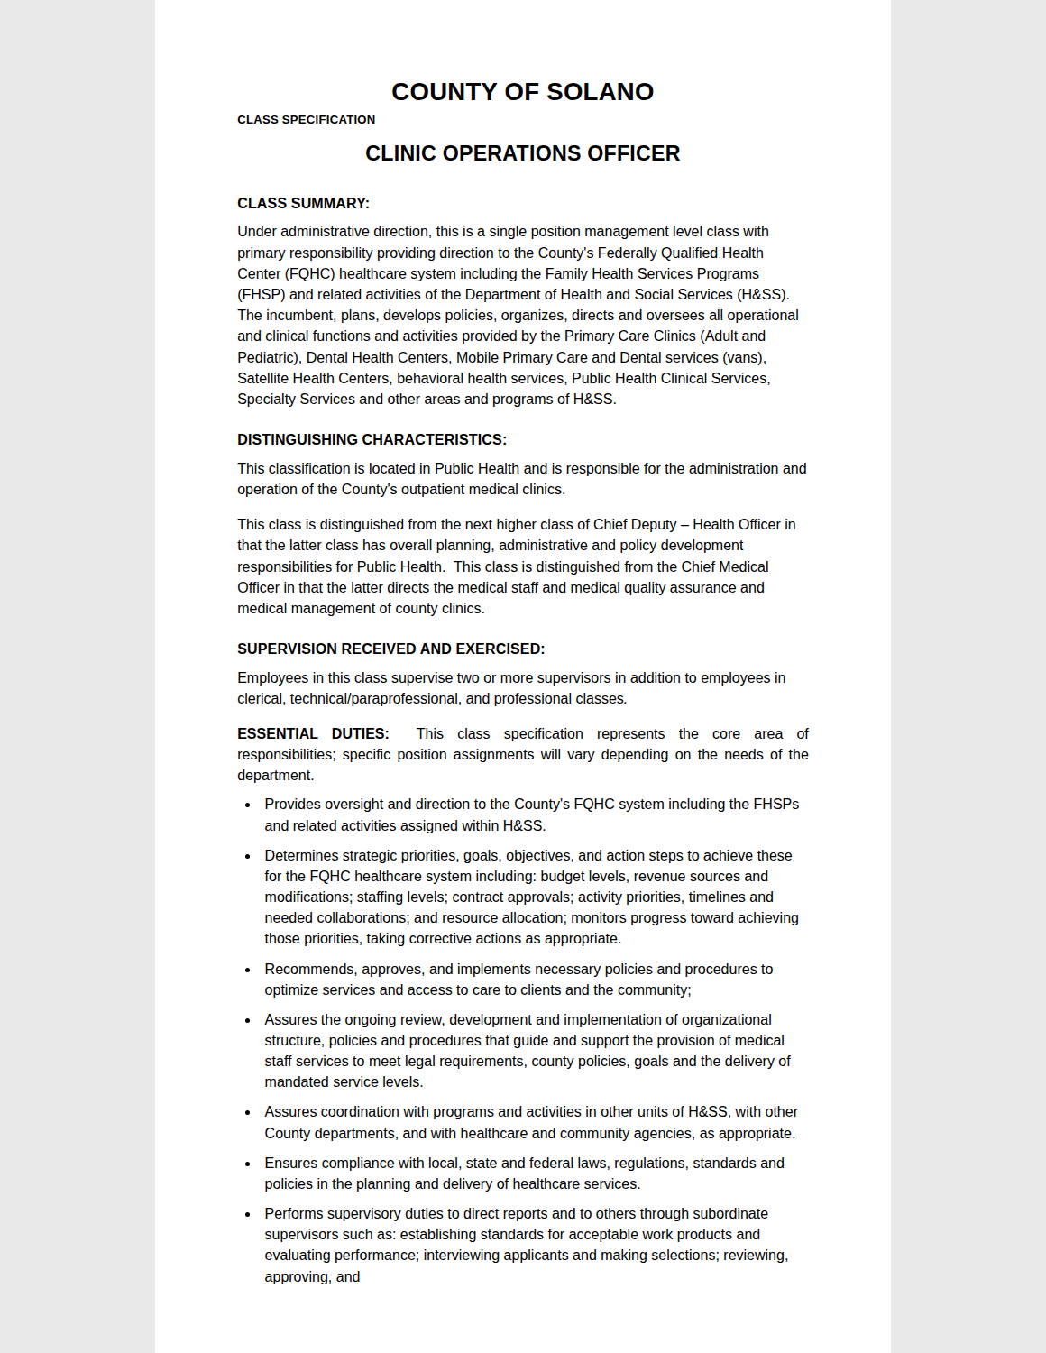COUNTY OF SOLANO
CLASS SPECIFICATION
CLINIC OPERATIONS OFFICER
CLASS SUMMARY:
Under administrative direction, this is a single position management level class with primary responsibility providing direction to the County's Federally Qualified Health Center (FQHC) healthcare system including the Family Health Services Programs (FHSP) and related activities of the Department of Health and Social Services (H&SS). The incumbent, plans, develops policies, organizes, directs and oversees all operational and clinical functions and activities provided by the Primary Care Clinics (Adult and Pediatric), Dental Health Centers, Mobile Primary Care and Dental services (vans), Satellite Health Centers, behavioral health services, Public Health Clinical Services, Specialty Services and other areas and programs of H&SS.
DISTINGUISHING CHARACTERISTICS:
This classification is located in Public Health and is responsible for the administration and operation of the County's outpatient medical clinics.
This class is distinguished from the next higher class of Chief Deputy – Health Officer in that the latter class has overall planning, administrative and policy development responsibilities for Public Health. This class is distinguished from the Chief Medical Officer in that the latter directs the medical staff and medical quality assurance and medical management of county clinics.
SUPERVISION RECEIVED AND EXERCISED:
Employees in this class supervise two or more supervisors in addition to employees in clerical, technical/paraprofessional, and professional classes.
ESSENTIAL DUTIES: This class specification represents the core area of responsibilities; specific position assignments will vary depending on the needs of the department.
Provides oversight and direction to the County's FQHC system including the FHSPs and related activities assigned within H&SS.
Determines strategic priorities, goals, objectives, and action steps to achieve these for the FQHC healthcare system including: budget levels, revenue sources and modifications; staffing levels; contract approvals; activity priorities, timelines and needed collaborations; and resource allocation; monitors progress toward achieving those priorities, taking corrective actions as appropriate.
Recommends, approves, and implements necessary policies and procedures to optimize services and access to care to clients and the community;
Assures the ongoing review, development and implementation of organizational structure, policies and procedures that guide and support the provision of medical staff services to meet legal requirements, county policies, goals and the delivery of mandated service levels.
Assures coordination with programs and activities in other units of H&SS, with other County departments, and with healthcare and community agencies, as appropriate.
Ensures compliance with local, state and federal laws, regulations, standards and policies in the planning and delivery of healthcare services.
Performs supervisory duties to direct reports and to others through subordinate supervisors such as: establishing standards for acceptable work products and evaluating performance; interviewing applicants and making selections; reviewing, approving, and